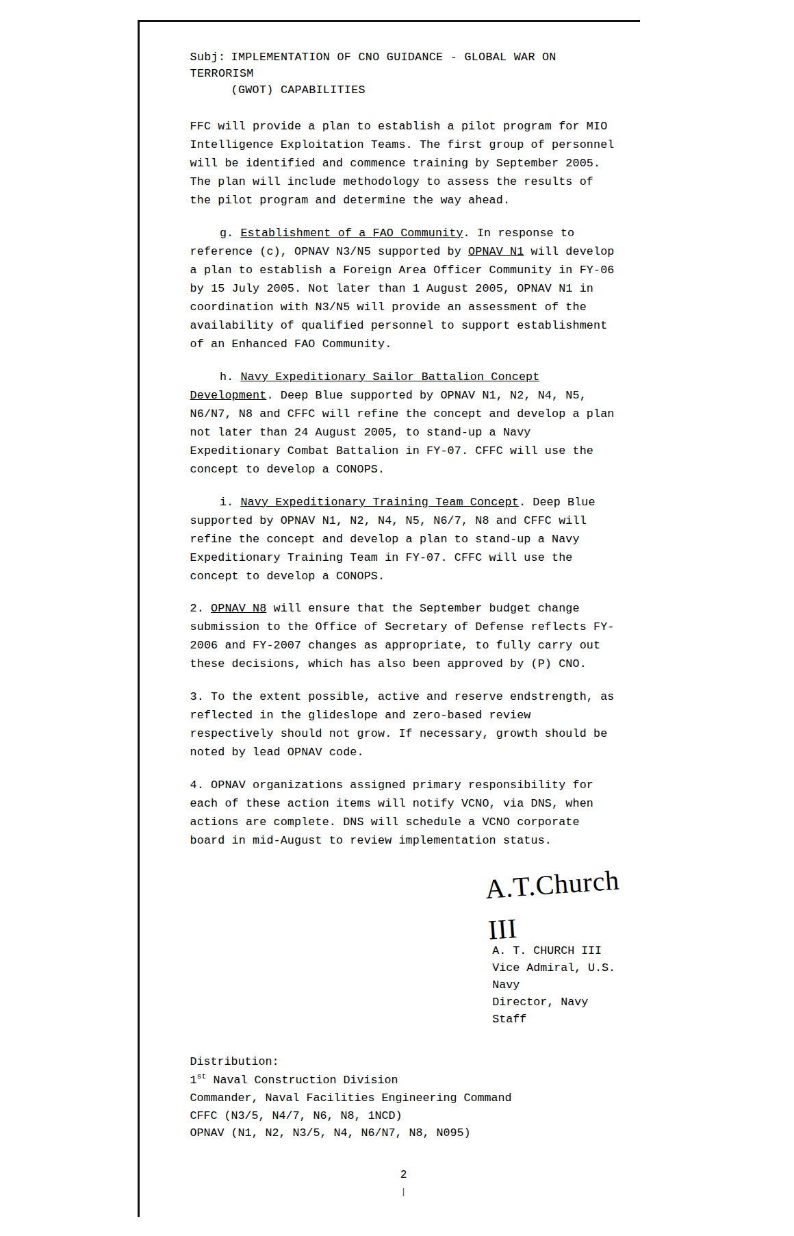Subj: IMPLEMENTATION OF CNO GUIDANCE - GLOBAL WAR ON TERRORISM (GWOT) CAPABILITIES
FFC will provide a plan to establish a pilot program for MIO Intelligence Exploitation Teams. The first group of personnel will be identified and commence training by September 2005. The plan will include methodology to assess the results of the pilot program and determine the way ahead.
g. Establishment of a FAO Community. In response to reference (c), OPNAV N3/N5 supported by OPNAV N1 will develop a plan to establish a Foreign Area Officer Community in FY-06 by 15 July 2005. Not later than 1 August 2005, OPNAV N1 in coordination with N3/N5 will provide an assessment of the availability of qualified personnel to support establishment of an Enhanced FAO Community.
h. Navy Expeditionary Sailor Battalion Concept Development. Deep Blue supported by OPNAV N1, N2, N4, N5, N6/N7, N8 and CFFC will refine the concept and develop a plan not later than 24 August 2005, to stand-up a Navy Expeditionary Combat Battalion in FY-07. CFFC will use the concept to develop a CONOPS.
i. Navy Expeditionary Training Team Concept. Deep Blue supported by OPNAV N1, N2, N4, N5, N6/7, N8 and CFFC will refine the concept and develop a plan to stand-up a Navy Expeditionary Training Team in FY-07. CFFC will use the concept to develop a CONOPS.
2. OPNAV N8 will ensure that the September budget change submission to the Office of Secretary of Defense reflects FY-2006 and FY-2007 changes as appropriate, to fully carry out these decisions, which has also been approved by (P) CNO.
3. To the extent possible, active and reserve endstrength, as reflected in the glideslope and zero-based review respectively should not grow. If necessary, growth should be noted by lead OPNAV code.
4. OPNAV organizations assigned primary responsibility for each of these action items will notify VCNO, via DNS, when actions are complete. DNS will schedule a VCNO corporate board in mid-August to review implementation status.
A.T.Church III
A. T. CHURCH III
Vice Admiral, U.S. Navy
Director, Navy Staff
Distribution:
1st Naval Construction Division
Commander, Naval Facilities Engineering Command
CFFC (N3/5, N4/7, N6, N8, 1NCD)
OPNAV (N1, N2, N3/5, N4, N6/N7, N8, N095)
2
|